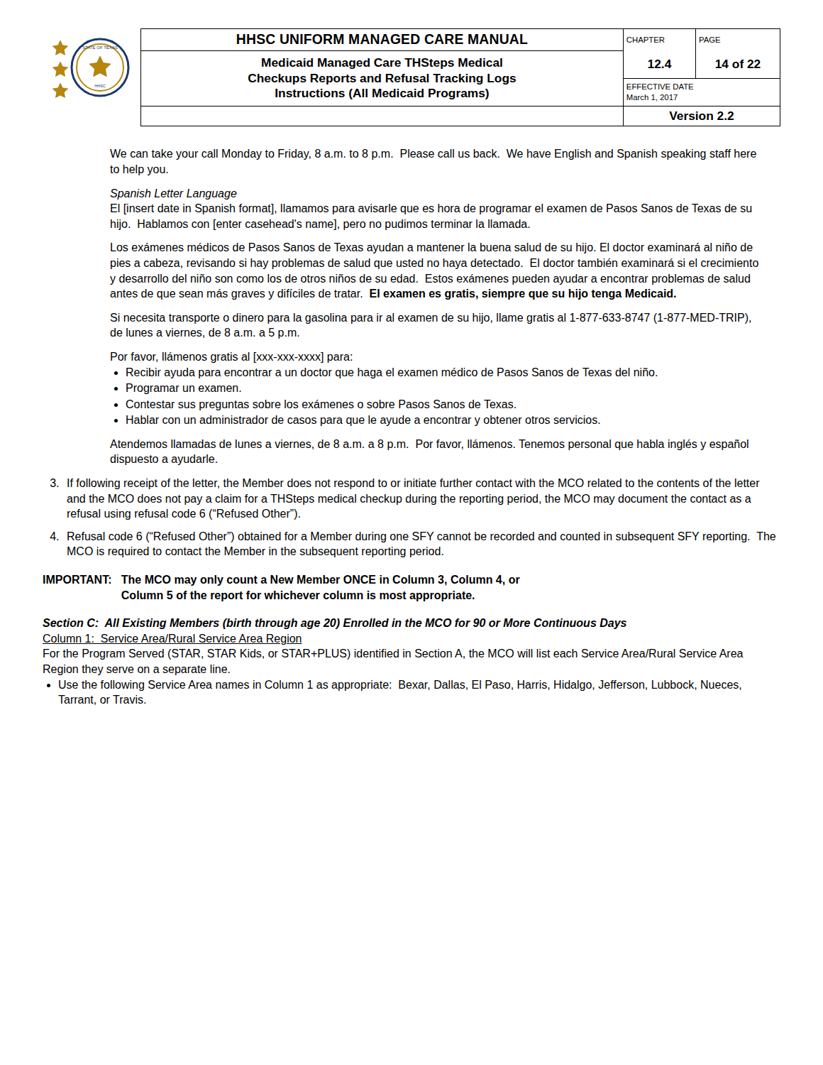| STATE OF TEXAS HHSC | HHSC UNIFORM MANAGED CARE MANUAL | CHAPTER | PAGE |
| Medicaid Managed Care THSteps Medical Checkups Reports and Refusal Tracking Logs Instructions (All Medicaid Programs) | 12.4 | 14 of 22 |
| EFFECTIVE DATE March 1, 2017 |
| | | Version 2.2 |
We can take your call Monday to Friday, 8 a.m. to 8 p.m. Please call us back. We have English and Spanish speaking staff here to help you.
Spanish Letter Language
El [insert date in Spanish format], llamamos para avisarle que es hora de programar el examen de Pasos Sanos de Texas de su hijo. Hablamos con [enter casehead's name], pero no pudimos terminar la llamada.
Los exámenes médicos de Pasos Sanos de Texas ayudan a mantener la buena salud de su hijo. El doctor examinará al niño de pies a cabeza, revisando si hay problemas de salud que usted no haya detectado. El doctor también examinará si el crecimiento y desarrollo del niño son como los de otros niños de su edad. Estos exámenes pueden ayudar a encontrar problemas de salud antes de que sean más graves y difíciles de tratar. El examen es gratis, siempre que su hijo tenga Medicaid.
Si necesita transporte o dinero para la gasolina para ir al examen de su hijo, llame gratis al 1-877-633-8747 (1-877-MED-TRIP), de lunes a viernes, de 8 a.m. a 5 p.m.
Por favor, llámenos gratis al [xxx-xxx-xxxx] para:
Recibir ayuda para encontrar a un doctor que haga el examen médico de Pasos Sanos de Texas del niño.
Programar un examen.
Contestar sus preguntas sobre los exámenes o sobre Pasos Sanos de Texas.
Hablar con un administrador de casos para que le ayude a encontrar y obtener otros servicios.
Atendemos llamadas de lunes a viernes, de 8 a.m. a 8 p.m. Por favor, llámenos. Tenemos personal que habla inglés y español dispuesto a ayudarle.
If following receipt of the letter, the Member does not respond to or initiate further contact with the MCO related to the contents of the letter and the MCO does not pay a claim for a THSteps medical checkup during the reporting period, the MCO may document the contact as a refusal using refusal code 6 (“Refused Other”).
Refusal code 6 (“Refused Other”) obtained for a Member during one SFY cannot be recorded and counted in subsequent SFY reporting. The MCO is required to contact the Member in the subsequent reporting period.
IMPORTANT: The MCO may only count a New Member ONCE in Column 3, Column 4, or
Column 5 of the report for whichever column is most appropriate.
Section C: All Existing Members (birth through age 20) Enrolled in the MCO for 90 or More Continuous Days
Column 1: Service Area/Rural Service Area Region
For the Program Served (STAR, STAR Kids, or STAR+PLUS) identified in Section A, the MCO will list each Service Area/Rural Service Area Region they serve on a separate line.
Use the following Service Area names in Column 1 as appropriate: Bexar, Dallas, El Paso, Harris, Hidalgo, Jefferson, Lubbock, Nueces, Tarrant, or Travis.